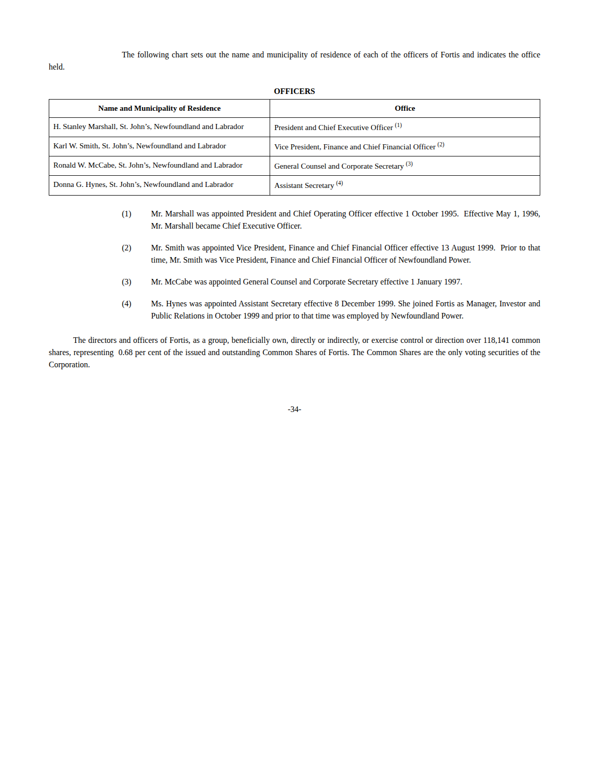The following chart sets out the name and municipality of residence of each of the officers of Fortis and indicates the office held.
OFFICERS
| Name and Municipality of Residence | Office |
| --- | --- |
| H. Stanley Marshall, St. John’s, Newfoundland and Labrador | President and Chief Executive Officer (1) |
| Karl W. Smith, St. John’s, Newfoundland and Labrador | Vice President, Finance and Chief Financial Officer (2) |
| Ronald W. McCabe, St. John’s, Newfoundland and Labrador | General Counsel and Corporate Secretary (3) |
| Donna G. Hynes, St. John’s, Newfoundland and Labrador | Assistant Secretary (4) |
(1)
Mr. Marshall was appointed President and Chief Operating Officer effective 1 October 1995. Effective May 1, 1996, Mr. Marshall became Chief Executive Officer.
(2)
Mr. Smith was appointed Vice President, Finance and Chief Financial Officer effective 13 August 1999. Prior to that time, Mr. Smith was Vice President, Finance and Chief Financial Officer of Newfoundland Power.
(3)
Mr. McCabe was appointed General Counsel and Corporate Secretary effective 1 January 1997.
(4)
Ms. Hynes was appointed Assistant Secretary effective 8 December 1999. She joined Fortis as Manager, Investor and Public Relations in October 1999 and prior to that time was employed by Newfoundland Power.
The directors and officers of Fortis, as a group, beneficially own, directly or indirectly, or exercise control or direction over 118,141 common shares, representing 0.68 per cent of the issued and outstanding Common Shares of Fortis. The Common Shares are the only voting securities of the Corporation.
-34-